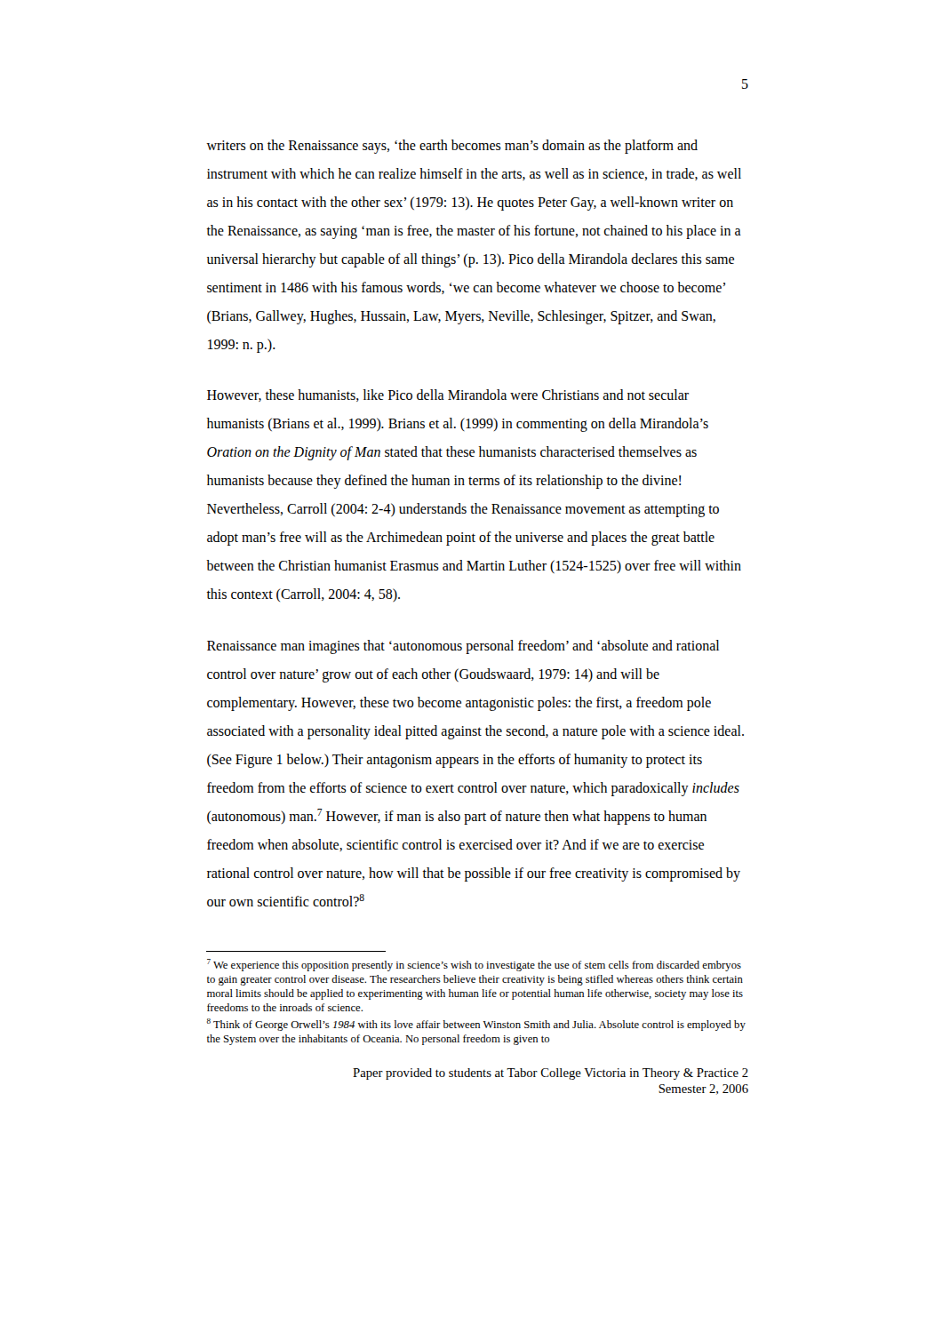5
writers on the Renaissance says, ‘the earth becomes man’s domain as the platform and instrument with which he can realize himself in the arts, as well as in science, in trade, as well as in his contact with the other sex’ (1979: 13). He quotes Peter Gay, a well-known writer on the Renaissance, as saying ‘man is free, the master of his fortune, not chained to his place in a universal hierarchy but capable of all things’ (p. 13). Pico della Mirandola declares this same sentiment in 1486 with his famous words, ‘we can become whatever we choose to become’ (Brians, Gallwey, Hughes, Hussain, Law, Myers, Neville, Schlesinger, Spitzer, and Swan, 1999: n. p.).
However, these humanists, like Pico della Mirandola were Christians and not secular humanists (Brians et al., 1999). Brians et al. (1999) in commenting on della Mirandola’s Oration on the Dignity of Man stated that these humanists characterised themselves as humanists because they defined the human in terms of its relationship to the divine! Nevertheless, Carroll (2004: 2-4) understands the Renaissance movement as attempting to adopt man’s free will as the Archimedean point of the universe and places the great battle between the Christian humanist Erasmus and Martin Luther (1524-1525) over free will within this context (Carroll, 2004: 4, 58).
Renaissance man imagines that ‘autonomous personal freedom’ and ‘absolute and rational control over nature’ grow out of each other (Goudswaard, 1979: 14) and will be complementary. However, these two become antagonistic poles: the first, a freedom pole associated with a personality ideal pitted against the second, a nature pole with a science ideal. (See Figure 1 below.) Their antagonism appears in the efforts of humanity to protect its freedom from the efforts of science to exert control over nature, which paradoxically includes (autonomous) man.7 However, if man is also part of nature then what happens to human freedom when absolute, scientific control is exercised over it? And if we are to exercise rational control over nature, how will that be possible if our free creativity is compromised by our own scientific control?8
7 We experience this opposition presently in science’s wish to investigate the use of stem cells from discarded embryos to gain greater control over disease. The researchers believe their creativity is being stifled whereas others think certain moral limits should be applied to experimenting with human life or potential human life otherwise, society may lose its freedoms to the inroads of science.
8 Think of George Orwell’s 1984 with its love affair between Winston Smith and Julia. Absolute control is employed by the System over the inhabitants of Oceania. No personal freedom is given to
Paper provided to students at Tabor College Victoria in Theory & Practice 2
Semester 2, 2006